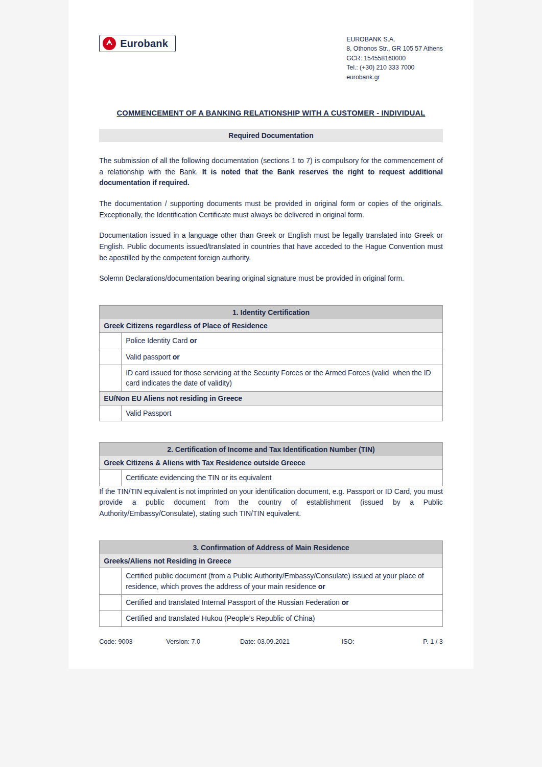Eurobank
EUROBANK S.A.
8, Othonos Str., GR 105 57 Athens
GCR: 154558160000
Tel.: (+30) 210 333 7000
eurobank.gr
COMMENCEMENT OF A BANKING RELATIONSHIP WITH A CUSTOMER - INDIVIDUAL
Required Documentation
The submission of all the following documentation (sections 1 to 7) is compulsory for the commencement of a relationship with the Bank. It is noted that the Bank reserves the right to request additional documentation if required.
The documentation / supporting documents must be provided in original form or copies of the originals. Exceptionally, the Identification Certificate must always be delivered in original form.
Documentation issued in a language other than Greek or English must be legally translated into Greek or English. Public documents issued/translated in countries that have acceded to the Hague Convention must be apostilled by the competent foreign authority.
Solemn Declarations/documentation bearing original signature must be provided in original form.
1. Identity Certification
Greek Citizens regardless of Place of Residence
| | Police Identity Card or |
| | Valid passport or |
| | ID card issued for those servicing at the Security Forces or the Armed Forces (valid when the ID card indicates the date of validity) |
EU/Non EU Aliens not residing in Greece
| | Valid Passport |
2. Certification of Income and Tax Identification Number (TIN)
Greek Citizens & Aliens with Tax Residence outside Greece
| | Certificate evidencing the TIN or its equivalent |
If the TIN/TIN equivalent is not imprinted on your identification document, e.g. Passport or ID Card, you must provide a public document from the country of establishment (issued by a Public Authority/Embassy/Consulate), stating such TIN/TIN equivalent.
3. Confirmation of Address of Main Residence
Greeks/Aliens not Residing in Greece
| | Certified public document (from a Public Authority/Embassy/Consulate) issued at your place of residence, which proves the address of your main residence or |
| | Certified and translated Internal Passport of the Russian Federation or |
| | Certified and translated Hukou (People’s Republic of China) |
Code: 9003 Version: 7.0 Date: 03.09.2021 ISO: P. 1 / 3